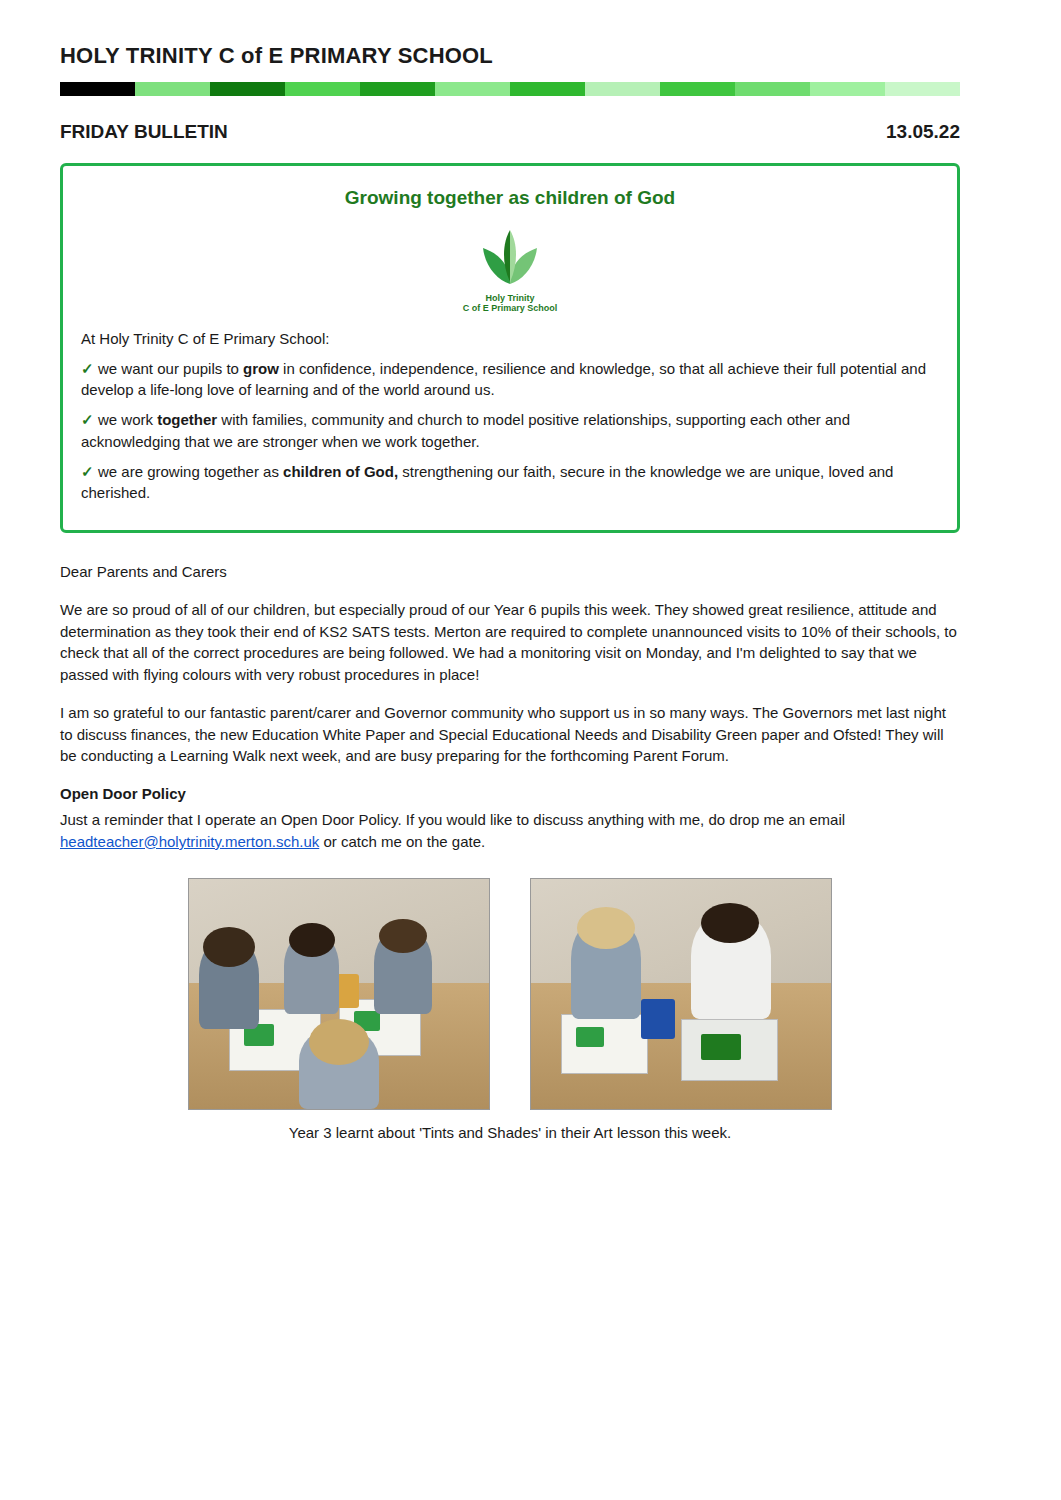HOLY TRINITY C of E PRIMARY SCHOOL
FRIDAY BULLETIN 13.05.22
Growing together as children of God
Holy Trinity
C of E Primary School
At Holy Trinity C of E Primary School:
we want our pupils to grow in confidence, independence, resilience and knowledge, so that all achieve their full potential and develop a life-long love of learning and of the world around us.
we work together with families, community and church to model positive relationships, supporting each other and acknowledging that we are stronger when we work together.
we are growing together as children of God, strengthening our faith, secure in the knowledge we are unique, loved and cherished.
Dear Parents and Carers
We are so proud of all of our children, but especially proud of our Year 6 pupils this week. They showed great resilience, attitude and determination as they took their end of KS2 SATS tests. Merton are required to complete unannounced visits to 10% of their schools, to check that all of the correct procedures are being followed. We had a monitoring visit on Monday, and I'm delighted to say that we passed with flying colours with very robust procedures in place!
I am so grateful to our fantastic parent/carer and Governor community who support us in so many ways. The Governors met last night to discuss finances, the new Education White Paper and Special Educational Needs and Disability Green paper and Ofsted! They will be conducting a Learning Walk next week, and are busy preparing for the forthcoming Parent Forum.
Open Door Policy
Just a reminder that I operate an Open Door Policy. If you would like to discuss anything with me, do drop me an email headteacher@holytrinity.merton.sch.uk or catch me on the gate.
Year 3 learnt about 'Tints and Shades' in their Art lesson this week.